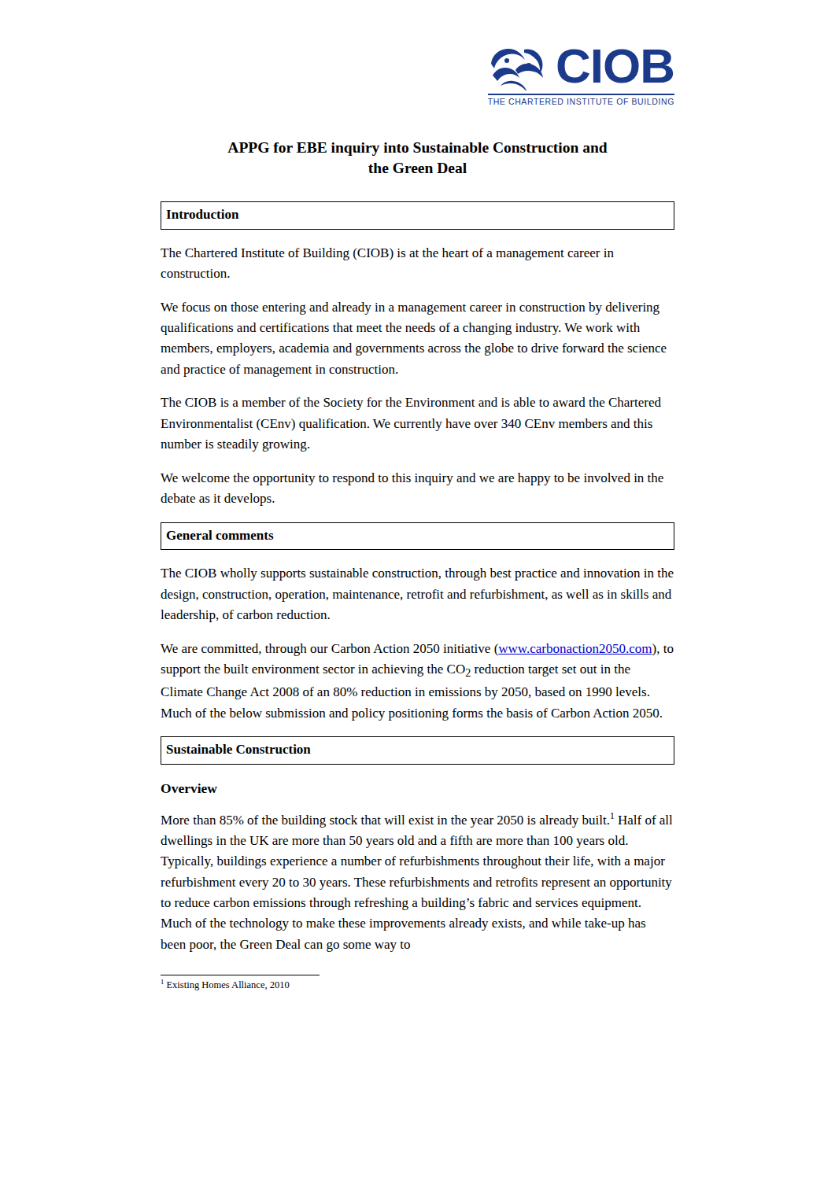CIOB
THE CHARTERED INSTITUTE OF BUILDING
APPG for EBE inquiry into Sustainable Construction and
the Green Deal
Introduction
The Chartered Institute of Building (CIOB) is at the heart of a management career in construction.
We focus on those entering and already in a management career in construction by delivering qualifications and certifications that meet the needs of a changing industry. We work with members, employers, academia and governments across the globe to drive forward the science and practice of management in construction.
The CIOB is a member of the Society for the Environment and is able to award the Chartered Environmentalist (CEnv) qualification. We currently have over 340 CEnv members and this number is steadily growing.
We welcome the opportunity to respond to this inquiry and we are happy to be involved in the debate as it develops.
General comments
The CIOB wholly supports sustainable construction, through best practice and innovation in the design, construction, operation, maintenance, retrofit and refurbishment, as well as in skills and leadership, of carbon reduction.
We are committed, through our Carbon Action 2050 initiative (www.carbonaction2050.com), to support the built environment sector in achieving the CO2 reduction target set out in the Climate Change Act 2008 of an 80% reduction in emissions by 2050, based on 1990 levels. Much of the below submission and policy positioning forms the basis of Carbon Action 2050.
Sustainable Construction
Overview
More than 85% of the building stock that will exist in the year 2050 is already built.1 Half of all dwellings in the UK are more than 50 years old and a fifth are more than 100 years old. Typically, buildings experience a number of refurbishments throughout their life, with a major refurbishment every 20 to 30 years. These refurbishments and retrofits represent an opportunity to reduce carbon emissions through refreshing a building’s fabric and services equipment. Much of the technology to make these improvements already exists, and while take-up has been poor, the Green Deal can go some way to
1 Existing Homes Alliance, 2010